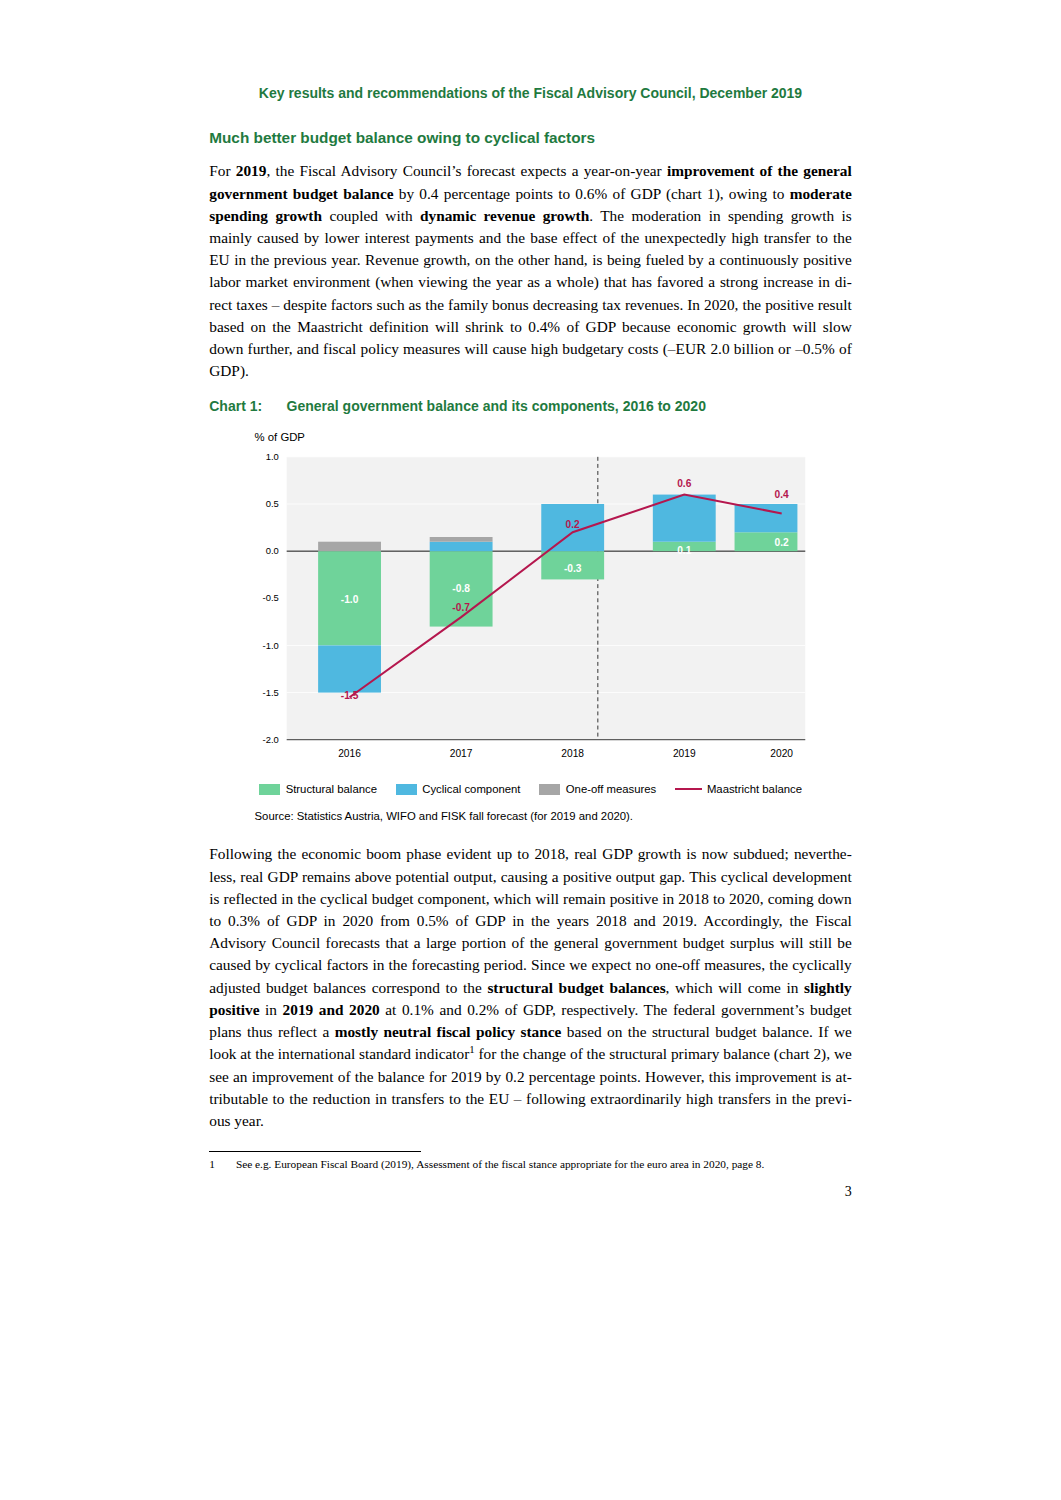Key results and recommendations of the Fiscal Advisory Council, December 2019
Much better budget balance owing to cyclical factors
For 2019, the Fiscal Advisory Council’s forecast expects a year-on-year improvement of the general government budget balance by 0.4 percentage points to 0.6% of GDP (chart 1), owing to moderate spending growth coupled with dynamic revenue growth. The moderation in spending growth is mainly caused by lower interest payments and the base effect of the unexpectedly high transfer to the EU in the previous year. Revenue growth, on the other hand, is being fueled by a continuously positive labor market environment (when viewing the year as a whole) that has favored a strong increase in direct taxes – despite factors such as the family bonus decreasing tax revenues. In 2020, the positive result based on the Maastricht definition will shrink to 0.4% of GDP because economic growth will slow down further, and fiscal policy measures will cause high budgetary costs (–EUR 2.0 billion or –0.5% of GDP).
Chart 1: General government balance and its components, 2016 to 2020
% of GDP
1.0 0.5 0.0 -0.5 -1.0 -1.5 -2.0 -1.0 -1.5 -0.8 -0.7 -0.3 0.2 0.1 0.6 0.2 0.4 2016 2017 2018 2019 2020
Structural balance Cyclical component One-off measures Maastricht balance
Source: Statistics Austria, WIFO and FISK fall forecast (for 2019 and 2020).
Following the economic boom phase evident up to 2018, real GDP growth is now subdued; nevertheless, real GDP remains above potential output, causing a positive output gap. This cyclical development is reflected in the cyclical budget component, which will remain positive in 2018 to 2020, coming down to 0.3% of GDP in 2020 from 0.5% of GDP in the years 2018 and 2019. Accordingly, the Fiscal Advisory Council forecasts that a large portion of the general government budget surplus will still be caused by cyclical factors in the forecasting period. Since we expect no one-off measures, the cyclically adjusted budget balances correspond to the structural budget balances, which will come in slightly positive in 2019 and 2020 at 0.1% and 0.2% of GDP, respectively. The federal government’s budget plans thus reflect a mostly neutral fiscal policy stance based on the structural budget balance. If we look at the international standard indicator1 for the change of the structural primary balance (chart 2), we see an improvement of the balance for 2019 by 0.2 percentage points. However, this improvement is attributable to the reduction in transfers to the EU – following extraordinarily high transfers in the previous year.
1 See e.g. European Fiscal Board (2019), Assessment of the fiscal stance appropriate for the euro area in 2020, page 8.
3